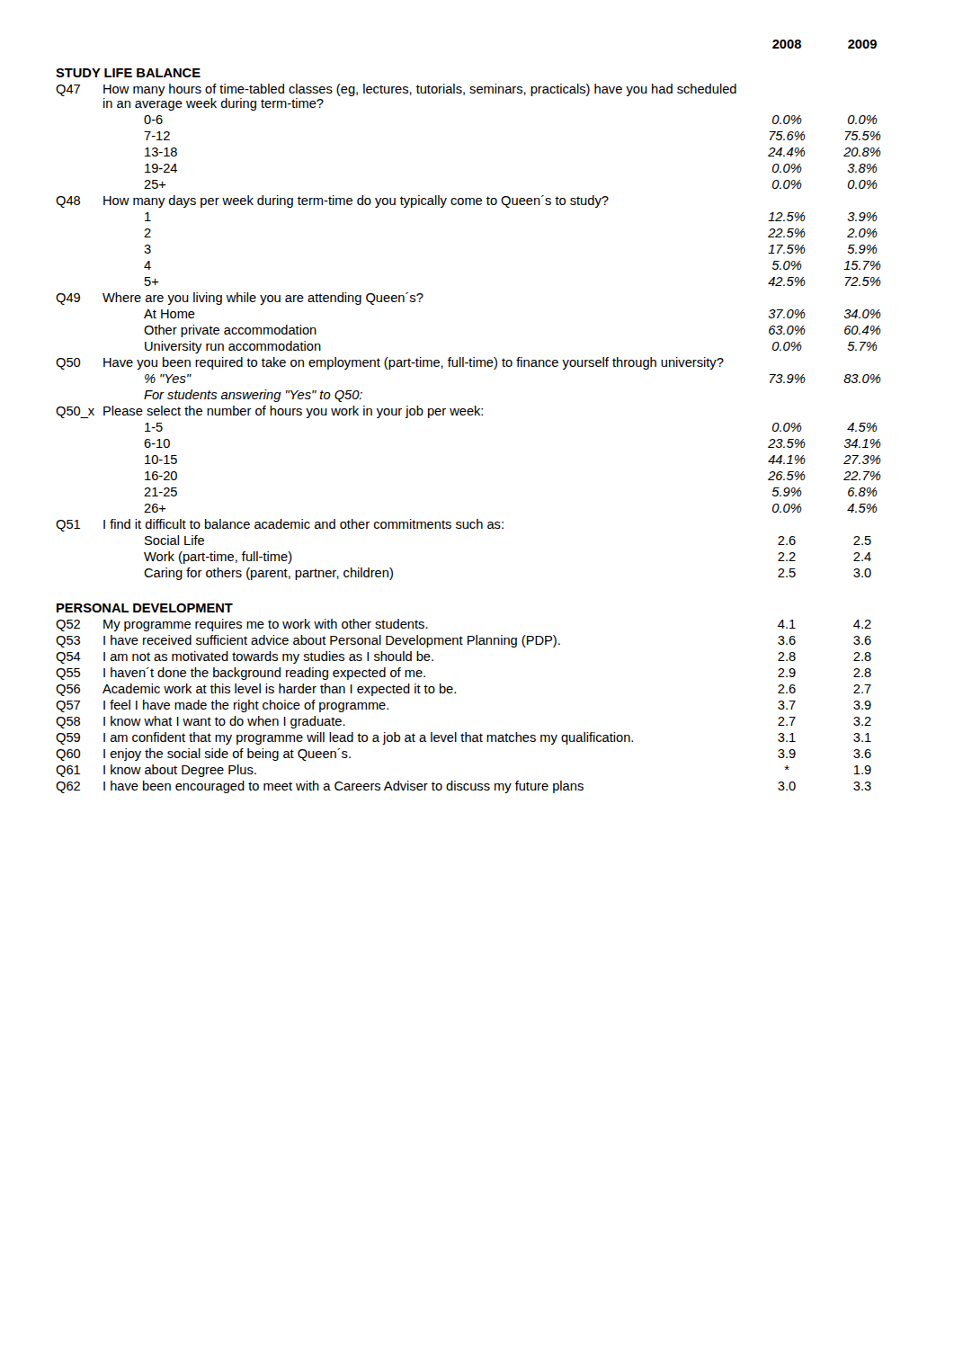| | | 2008 | 2009 |
| --- | --- | --- | --- |
| STUDY LIFE BALANCE | | |
| Q47 | How many hours of time-tabled classes (eg, lectures, tutorials, seminars, practicals) have you had scheduled in an average week during term-time? | | |
| | 0-6 | 0.0% | 0.0% |
| | 7-12 | 75.6% | 75.5% |
| | 13-18 | 24.4% | 20.8% |
| | 19-24 | 0.0% | 3.8% |
| | 25+ | 0.0% | 0.0% |
| Q48 | How many days per week during term-time do you typically come to Queen´s to study? | | |
| | 1 | 12.5% | 3.9% |
| | 2 | 22.5% | 2.0% |
| | 3 | 17.5% | 5.9% |
| | 4 | 5.0% | 15.7% |
| | 5+ | 42.5% | 72.5% |
| Q49 | Where are you living while you are attending Queen´s? | | |
| | At Home | 37.0% | 34.0% |
| | Other private accommodation | 63.0% | 60.4% |
| | University run accommodation | 0.0% | 5.7% |
| Q50 | Have you been required to take on employment (part-time, full-time) to finance yourself through university? | | |
| | % "Yes" | 73.9% | 83.0% |
| | For students answering "Yes" to Q50: | | |
| Q50_x | Please select the number of hours you work in your job per week: | | |
| | 1-5 | 0.0% | 4.5% |
| | 6-10 | 23.5% | 34.1% |
| | 10-15 | 44.1% | 27.3% |
| | 16-20 | 26.5% | 22.7% |
| | 21-25 | 5.9% | 6.8% |
| | 26+ | 0.0% | 4.5% |
| Q51 | I find it difficult to balance academic and other commitments such as: | | |
| | Social Life | 2.6 | 2.5 |
| | Work (part-time, full-time) | 2.2 | 2.4 |
| | Caring for others (parent, partner, children) | 2.5 | 3.0 |
| PERSONAL DEVELOPMENT | | |
| Q52 | My programme requires me to work with other students. | 4.1 | 4.2 |
| Q53 | I have received sufficient advice about Personal Development Planning (PDP). | 3.6 | 3.6 |
| Q54 | I am not as motivated towards my studies as I should be. | 2.8 | 2.8 |
| Q55 | I haven´t done the background reading expected of me. | 2.9 | 2.8 |
| Q56 | Academic work at this level is harder than I expected it to be. | 2.6 | 2.7 |
| Q57 | I feel I have made the right choice of programme. | 3.7 | 3.9 |
| Q58 | I know what I want to do when I graduate. | 2.7 | 3.2 |
| Q59 | I am confident that my programme will lead to a job at a level that matches my qualification. | 3.1 | 3.1 |
| Q60 | I enjoy the social side of being at Queen´s. | 3.9 | 3.6 |
| Q61 | I know about Degree Plus. | * | 1.9 |
| Q62 | I have been encouraged to meet with a Careers Adviser to discuss my future plans | 3.0 | 3.3 |